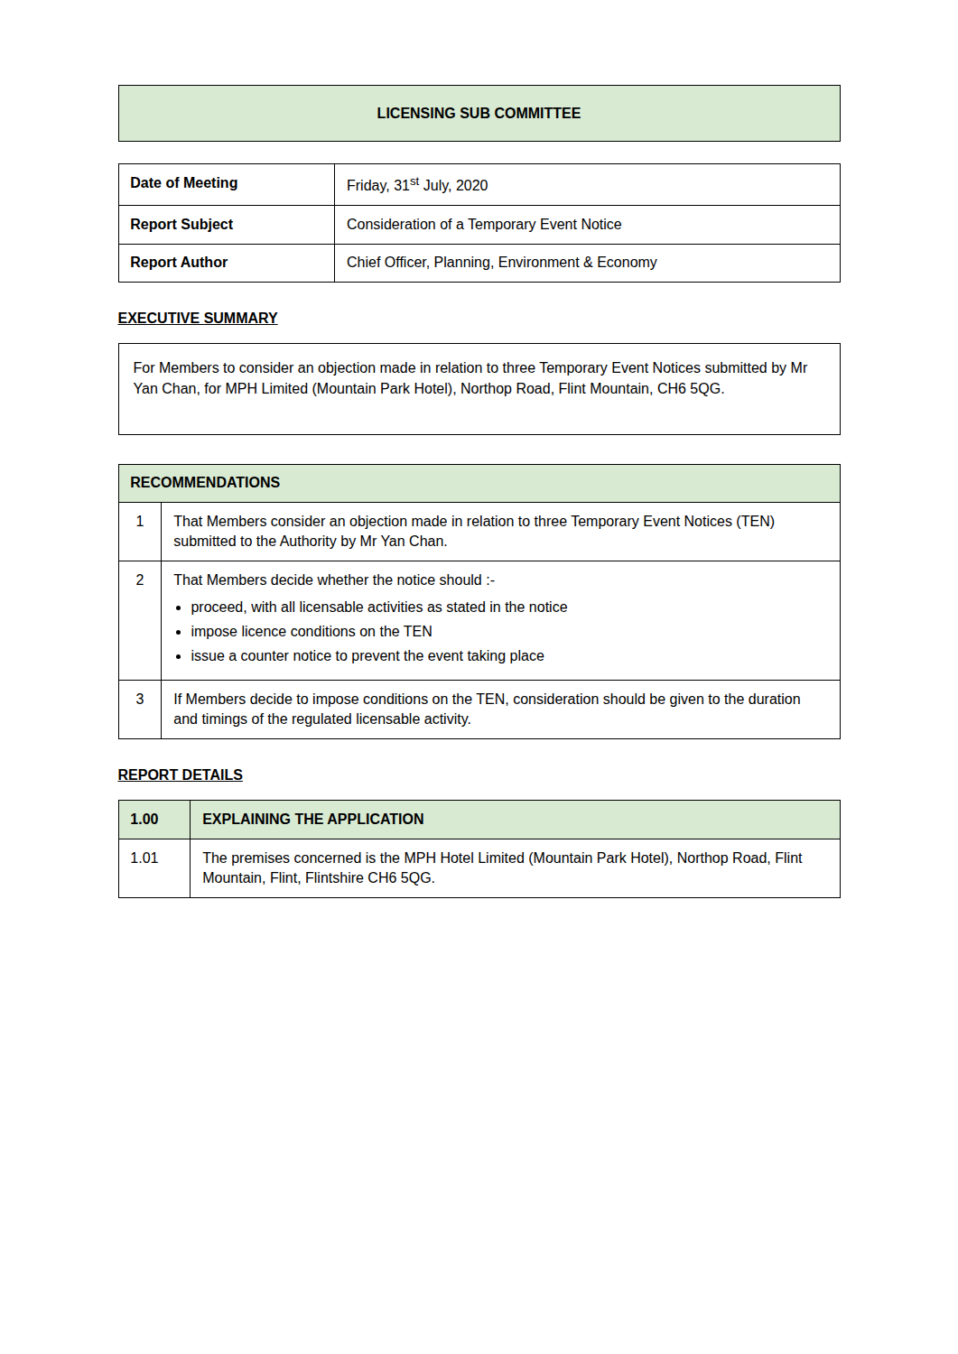| LICENSING SUB COMMITTEE |
| Date of Meeting | Friday, 31 st July, 2020 |
| Report Subject | Consideration of a Temporary Event Notice |
| Report Author | Chief Officer, Planning, Environment & Economy |
EXECUTIVE SUMMARY
For Members to consider an objection made in relation to three Temporary Event Notices submitted by Mr Yan Chan, for MPH Limited (Mountain Park Hotel), Northop Road, Flint Mountain, CH6 5QG.
| RECOMMENDATIONS |
| 1 | That Members consider an objection made in relation to three Temporary Event Notices (TEN) submitted to the Authority by Mr Yan Chan. |
| 2 | That Members decide whether the notice should :- proceed, with all licensable activities as stated in the notice impose licence conditions on the TEN issue a counter notice to prevent the event taking place |
| 3 | If Members decide to impose conditions on the TEN, consideration should be given to the duration and timings of the regulated licensable activity. |
REPORT DETAILS
| 1.00 | EXPLAINING THE APPLICATION |
| 1.01 | The premises concerned is the MPH Hotel Limited (Mountain Park Hotel), Northop Road, Flint Mountain, Flint, Flintshire CH6 5QG. |